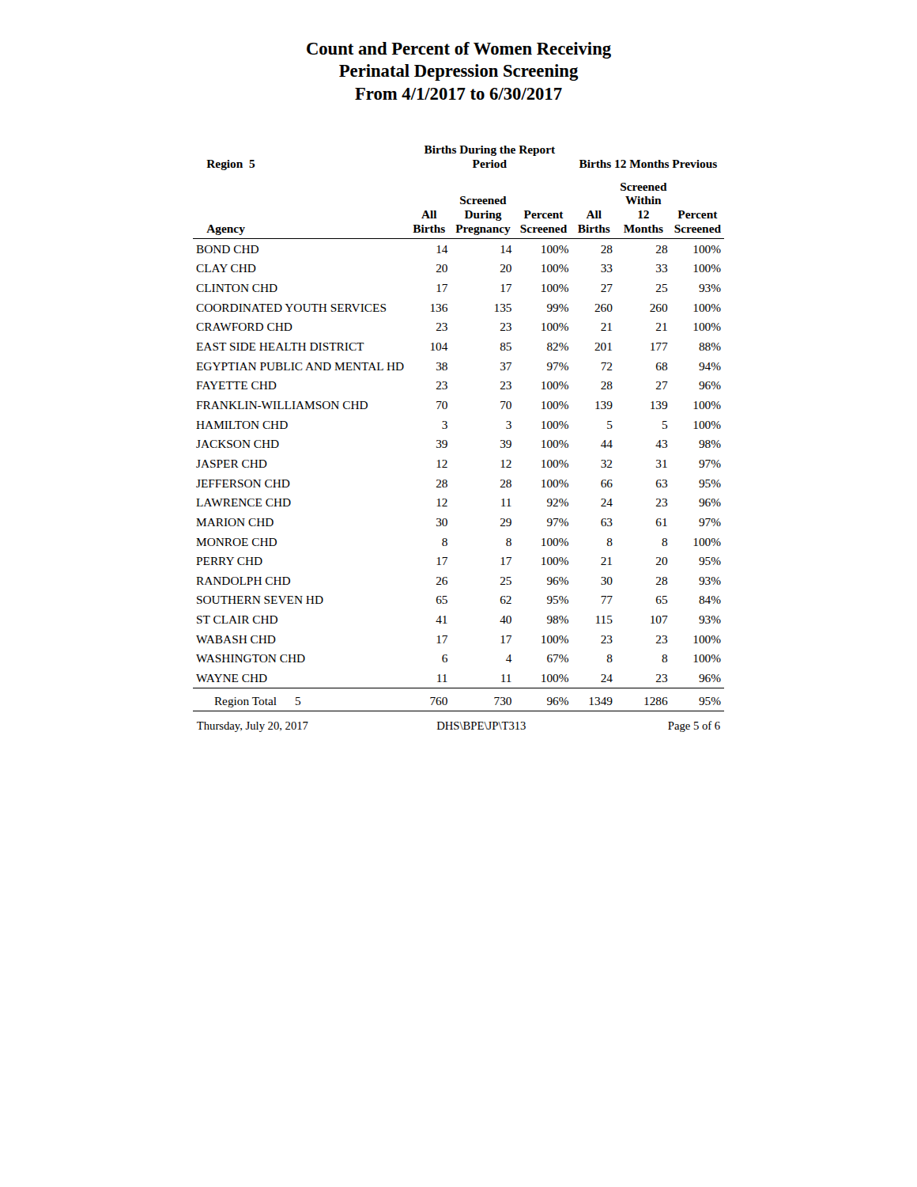Count and Percent of Women Receiving
Perinatal Depression Screening
From 4/1/2017 to 6/30/2017
| Region 5 | Births During the Report Period | Births 12 Months Previous |
| --- | --- | --- |
| Agency | All Births | Screened During Pregnancy | Percent Screened | All Births | Screened Within 12 Months | Percent Screened |
| BOND CHD | 14 | 14 | 100% | 28 | 28 | 100% |
| CLAY CHD | 20 | 20 | 100% | 33 | 33 | 100% |
| CLINTON CHD | 17 | 17 | 100% | 27 | 25 | 93% |
| COORDINATED YOUTH SERVICES | 136 | 135 | 99% | 260 | 260 | 100% |
| CRAWFORD CHD | 23 | 23 | 100% | 21 | 21 | 100% |
| EAST SIDE HEALTH DISTRICT | 104 | 85 | 82% | 201 | 177 | 88% |
| EGYPTIAN PUBLIC AND MENTAL HD | 38 | 37 | 97% | 72 | 68 | 94% |
| FAYETTE CHD | 23 | 23 | 100% | 28 | 27 | 96% |
| FRANKLIN-WILLIAMSON CHD | 70 | 70 | 100% | 139 | 139 | 100% |
| HAMILTON CHD | 3 | 3 | 100% | 5 | 5 | 100% |
| JACKSON CHD | 39 | 39 | 100% | 44 | 43 | 98% |
| JASPER CHD | 12 | 12 | 100% | 32 | 31 | 97% |
| JEFFERSON CHD | 28 | 28 | 100% | 66 | 63 | 95% |
| LAWRENCE CHD | 12 | 11 | 92% | 24 | 23 | 96% |
| MARION CHD | 30 | 29 | 97% | 63 | 61 | 97% |
| MONROE CHD | 8 | 8 | 100% | 8 | 8 | 100% |
| PERRY CHD | 17 | 17 | 100% | 21 | 20 | 95% |
| RANDOLPH CHD | 26 | 25 | 96% | 30 | 28 | 93% |
| SOUTHERN SEVEN HD | 65 | 62 | 95% | 77 | 65 | 84% |
| ST CLAIR CHD | 41 | 40 | 98% | 115 | 107 | 93% |
| WABASH CHD | 17 | 17 | 100% | 23 | 23 | 100% |
| WASHINGTON CHD | 6 | 4 | 67% | 8 | 8 | 100% |
| WAYNE CHD | 11 | 11 | 100% | 24 | 23 | 96% |
| Region Total 5 | 760 | 730 | 96% | 1349 | 1286 | 95% |
Thursday, July 20, 2017
DHS\BPE\JP\T313
Page 5 of 6